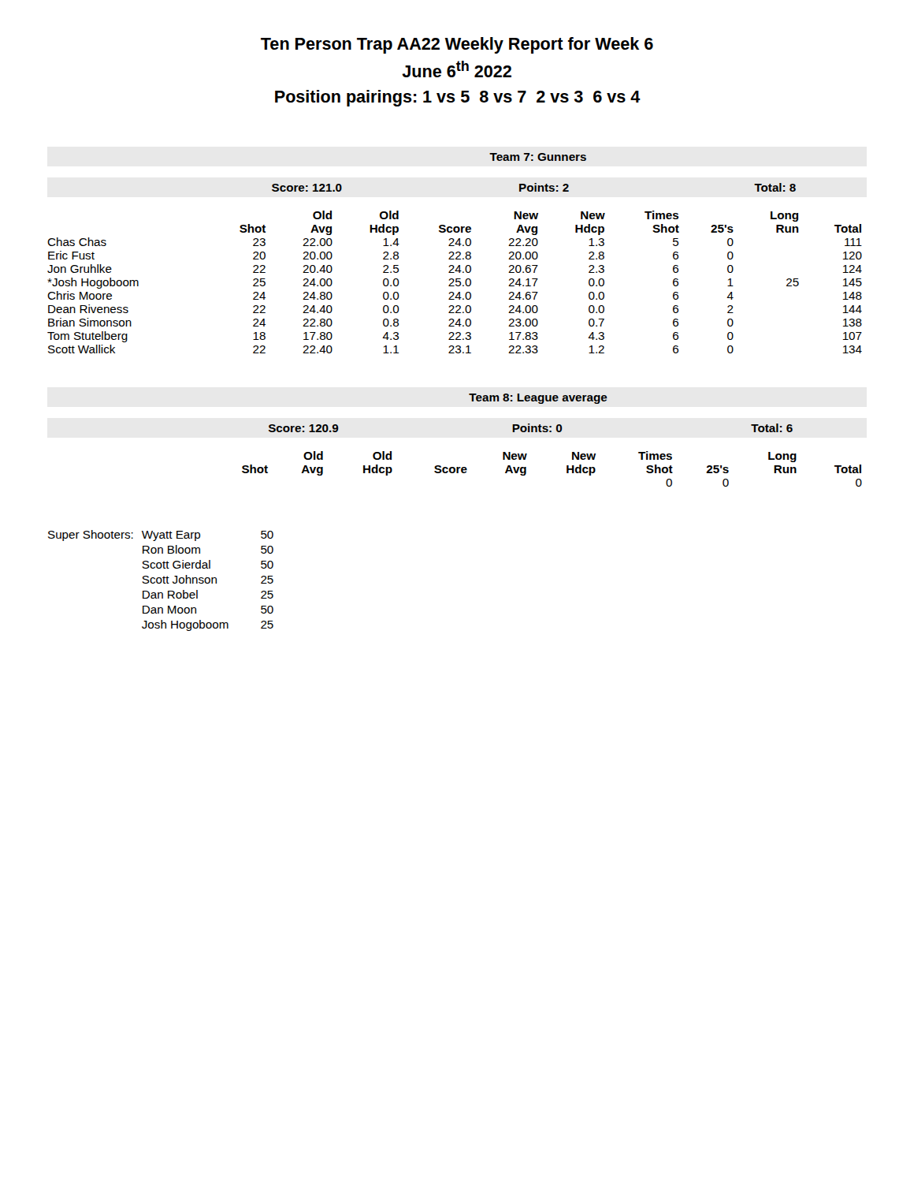Ten Person Trap AA22 Weekly Report for Week 6
June 6th 2022
Position pairings: 1 vs 5 8 vs 7 2 vs 3 6 vs 4
| | Team 7: Gunners |
| | Score: 121.0 | Points: 2 | Total: 8 |
| | | Old | Old | | New | New | Times | | Long | |
| | Shot | Avg | Hdcp | Score | Avg | Hdcp | Shot | 25's | Run | Total |
| Chas Chas | 23 | 22.00 | 1.4 | 24.0 | 22.20 | 1.3 | 5 | 0 | | 111 |
| Eric Fust | 20 | 20.00 | 2.8 | 22.8 | 20.00 | 2.8 | 6 | 0 | | 120 |
| Jon Gruhlke | 22 | 20.40 | 2.5 | 24.0 | 20.67 | 2.3 | 6 | 0 | | 124 |
| *Josh Hogoboom | 25 | 24.00 | 0.0 | 25.0 | 24.17 | 0.0 | 6 | 1 | 25 | 145 |
| Chris Moore | 24 | 24.80 | 0.0 | 24.0 | 24.67 | 0.0 | 6 | 4 | | 148 |
| Dean Riveness | 22 | 24.40 | 0.0 | 22.0 | 24.00 | 0.0 | 6 | 2 | | 144 |
| Brian Simonson | 24 | 22.80 | 0.8 | 24.0 | 23.00 | 0.7 | 6 | 0 | | 138 |
| Tom Stutelberg | 18 | 17.80 | 4.3 | 22.3 | 17.83 | 4.3 | 6 | 0 | | 107 |
| Scott Wallick | 22 | 22.40 | 1.1 | 23.1 | 22.33 | 1.2 | 6 | 0 | | 134 |
| | Team 8: League average |
| | Score: 120.9 | Points: 0 | Total: 6 |
| | | Old | Old | | New | New | Times | | Long | |
| | Shot | Avg | Hdcp | Score | Avg | Hdcp | Shot | 25's | Run | Total |
| | | | | | | | 0 | 0 | | 0 |
| Super Shooters: | Wyatt Earp | 50 |
| | Ron Bloom | 50 |
| | Scott Gierdal | 50 |
| | Scott Johnson | 25 |
| | Dan Robel | 25 |
| | Dan Moon | 50 |
| | Josh Hogoboom | 25 |